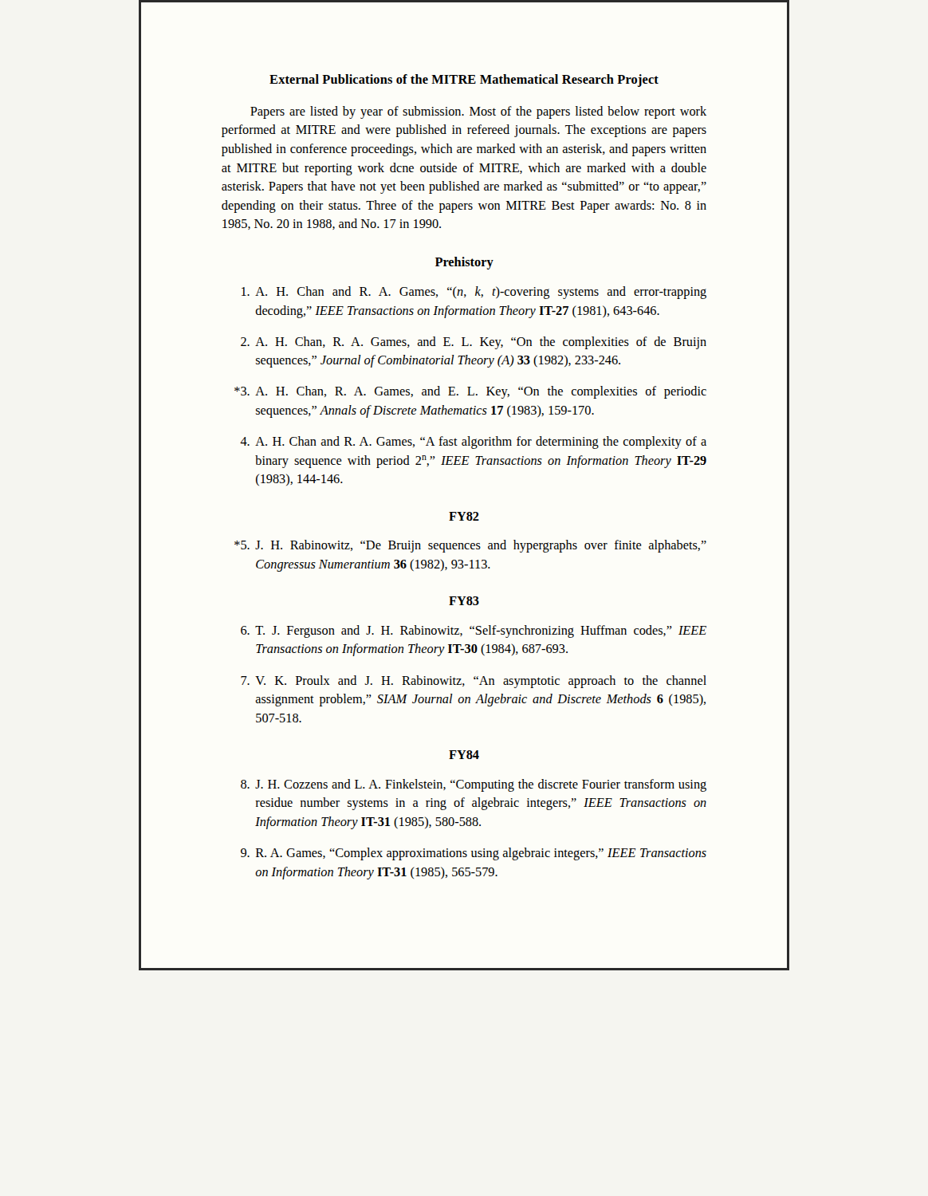External Publications of the MITRE Mathematical Research Project
Papers are listed by year of submission. Most of the papers listed below report work performed at MITRE and were published in refereed journals. The exceptions are papers published in conference proceedings, which are marked with an asterisk, and papers written at MITRE but reporting work dcne outside of MITRE, which are marked with a double asterisk. Papers that have not yet been published are marked as “submitted” or “to appear,” depending on their status. Three of the papers won MITRE Best Paper awards: No. 8 in 1985, No. 20 in 1988, and No. 17 in 1990.
Prehistory
1. A. H. Chan and R. A. Games, “(n, k, t)-covering systems and error-trapping decoding,” IEEE Transactions on Information Theory IT-27 (1981), 643-646.
2. A. H. Chan, R. A. Games, and E. L. Key, “On the complexities of de Bruijn sequences,” Journal of Combinatorial Theory (A) 33 (1982), 233-246.
*3. A. H. Chan, R. A. Games, and E. L. Key, “On the complexities of periodic sequences,” Annals of Discrete Mathematics 17 (1983), 159-170.
4. A. H. Chan and R. A. Games, “A fast algorithm for determining the complexity of a binary sequence with period 2n,” IEEE Transactions on Information Theory IT-29 (1983), 144-146.
FY82
*5. J. H. Rabinowitz, “De Bruijn sequences and hypergraphs over finite alphabets,” Congressus Numerantium 36 (1982), 93-113.
FY83
6. T. J. Ferguson and J. H. Rabinowitz, “Self-synchronizing Huffman codes,” IEEE Transactions on Information Theory IT-30 (1984), 687-693.
7. V. K. Proulx and J. H. Rabinowitz, “An asymptotic approach to the channel assignment problem,” SIAM Journal on Algebraic and Discrete Methods 6 (1985), 507-518.
FY84
8. J. H. Cozzens and L. A. Finkelstein, “Computing the discrete Fourier transform using residue number systems in a ring of algebraic integers,” IEEE Transactions on Information Theory IT-31 (1985), 580-588.
9. R. A. Games, “Complex approximations using algebraic integers,” IEEE Transactions on Information Theory IT-31 (1985), 565-579.